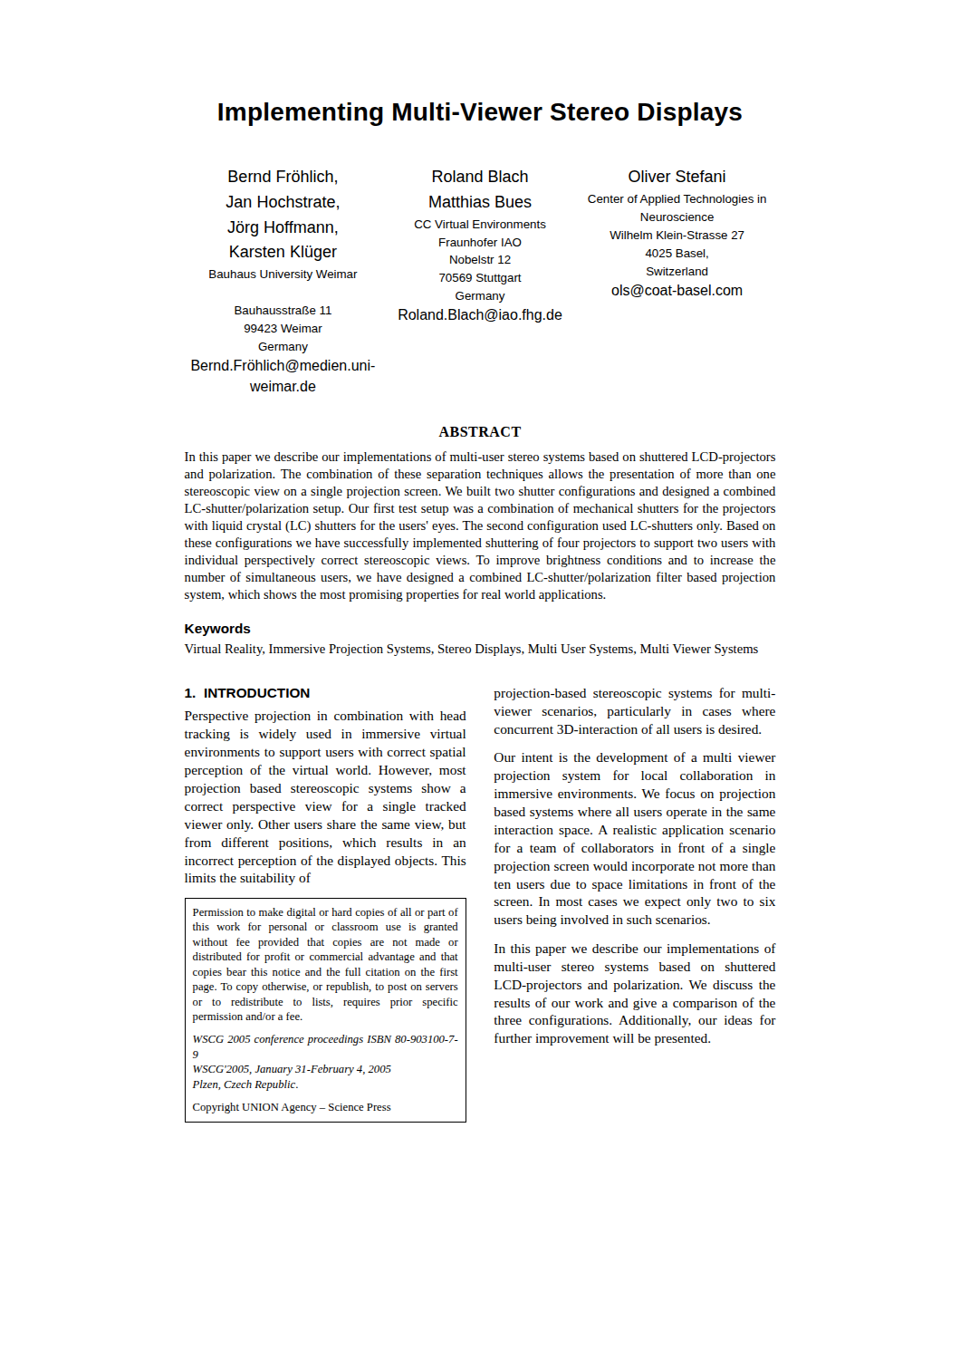Implementing Multi-Viewer Stereo Displays
| Bernd Fröhlich, Jan Hochstrate, Jörg Hoffmann, Karsten Klüger Bauhaus University Weimar Bauhausstraße 11 99423 Weimar Germany Bernd.Fröhlich@medien.uni-weimar.de | Roland Blach Matthias Bues CC Virtual Environments Fraunhofer IAO Nobelstr 12 70569 Stuttgart Germany Roland.Blach@iao.fhg.de | Oliver Stefani Center of Applied Technologies in Neuroscience Wilhelm Klein-Strasse 27 4025 Basel, Switzerland ols@coat-basel.com |
ABSTRACT
In this paper we describe our implementations of multi-user stereo systems based on shuttered LCD-projectors and polarization. The combination of these separation techniques allows the presentation of more than one stereoscopic view on a single projection screen. We built two shutter configurations and designed a combined LC-shutter/polarization setup. Our first test setup was a combination of mechanical shutters for the projectors with liquid crystal (LC) shutters for the users' eyes. The second configuration used LC-shutters only. Based on these configurations we have successfully implemented shuttering of four projectors to support two users with individual perspectively correct stereoscopic views. To improve brightness conditions and to increase the number of simultaneous users, we have designed a combined LC-shutter/polarization filter based projection system, which shows the most promising properties for real world applications.
Keywords
Virtual Reality, Immersive Projection Systems, Stereo Displays, Multi User Systems, Multi Viewer Systems
1. INTRODUCTION
Perspective projection in combination with head tracking is widely used in immersive virtual environments to support users with correct spatial perception of the virtual world. However, most projection based stereoscopic systems show a correct perspective view for a single tracked viewer only. Other users share the same view, but from different positions, which results in an incorrect perception of the displayed objects. This limits the suitability of
Permission to make digital or hard copies of all or part of this work for personal or classroom use is granted without fee provided that copies are not made or distributed for profit or commercial advantage and that copies bear this notice and the full citation on the first page. To copy otherwise, or republish, to post on servers or to redistribute to lists, requires prior specific permission and/or a fee.
WSCG 2005 conference proceedings ISBN 80-903100-7-9
WSCG'2005, January 31-February 4, 2005
Plzen, Czech Republic.
Copyright UNION Agency – Science Press
projection-based stereoscopic systems for multi-viewer scenarios, particularly in cases where concurrent 3D-interaction of all users is desired.
Our intent is the development of a multi viewer projection system for local collaboration in immersive environments. We focus on projection based systems where all users operate in the same interaction space. A realistic application scenario for a team of collaborators in front of a single projection screen would incorporate not more than ten users due to space limitations in front of the screen. In most cases we expect only two to six users being involved in such scenarios.
In this paper we describe our implementations of multi-user stereo systems based on shuttered LCD-projectors and polarization. We discuss the results of our work and give a comparison of the three configurations. Additionally, our ideas for further improvement will be presented.